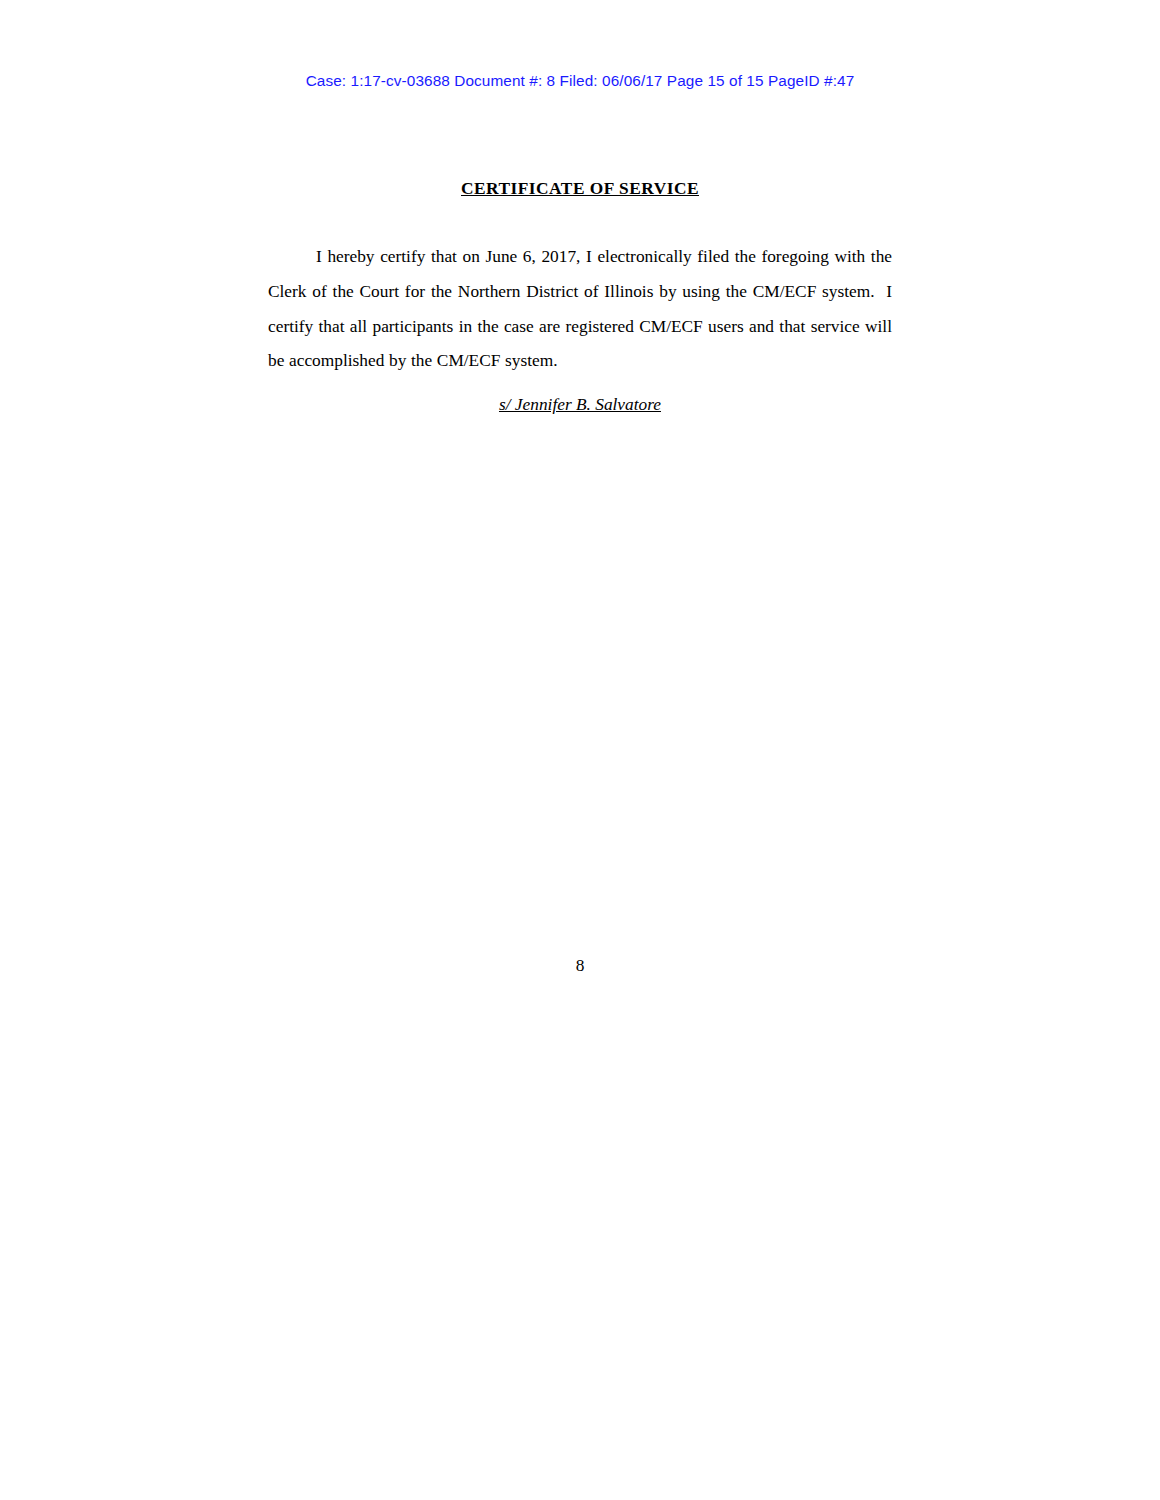Case: 1:17-cv-03688 Document #: 8 Filed: 06/06/17 Page 15 of 15 PageID #:47
CERTIFICATE OF SERVICE
I hereby certify that on June 6, 2017, I electronically filed the foregoing with the Clerk of the Court for the Northern District of Illinois by using the CM/ECF system. I certify that all participants in the case are registered CM/ECF users and that service will be accomplished by the CM/ECF system.
s/ Jennifer B. Salvatore
8